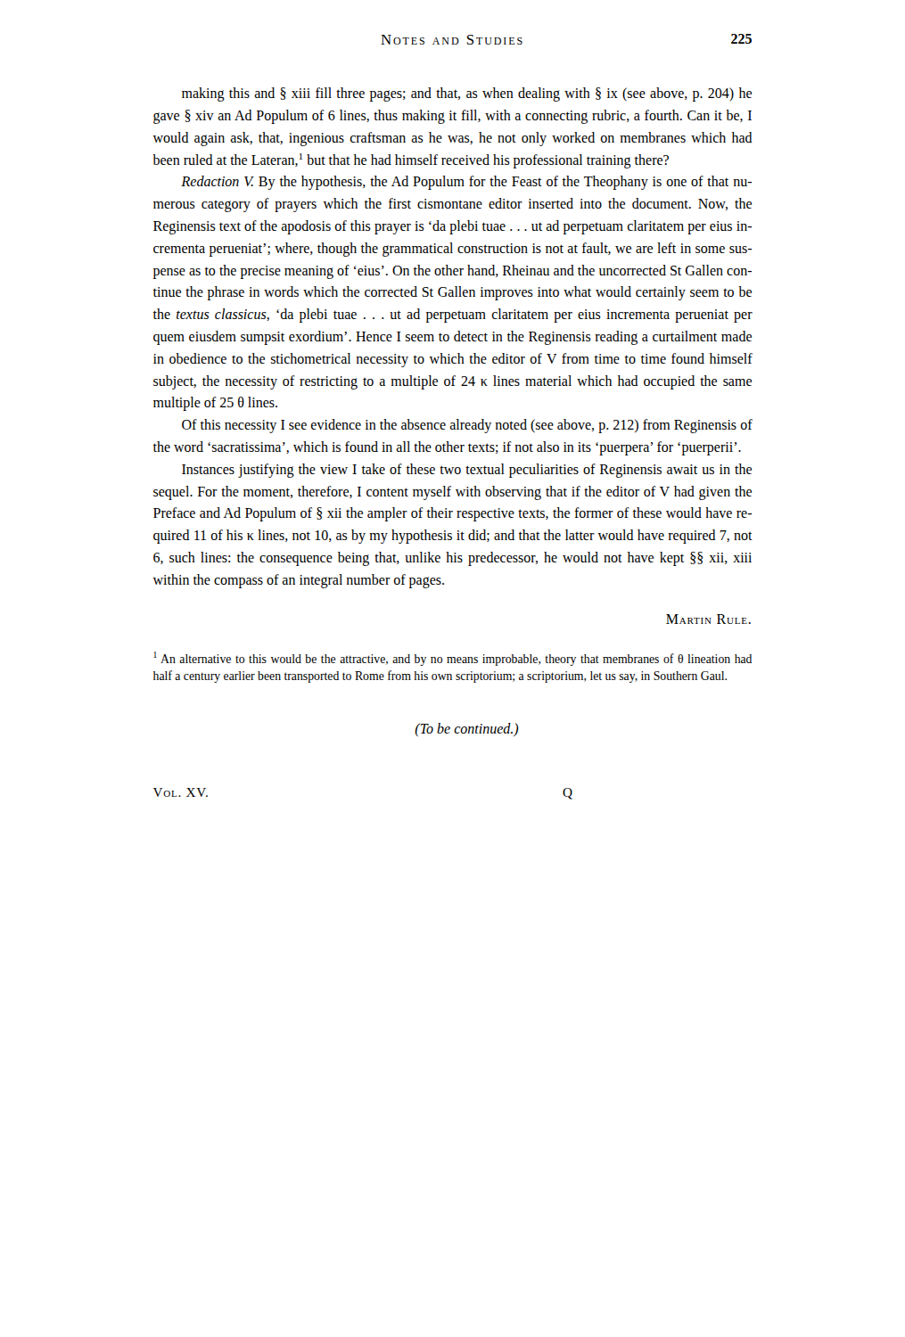Notes and Studies 225
making this and § xiii fill three pages; and that, as when dealing with § ix (see above, p. 204) he gave § xiv an Ad Populum of 6 lines, thus making it fill, with a connecting rubric, a fourth. Can it be, I would again ask, that, ingenious craftsman as he was, he not only worked on membranes which had been ruled at the Lateran,1 but that he had himself received his professional training there?
Redaction V. By the hypothesis, the Ad Populum for the Feast of the Theophany is one of that numerous category of prayers which the first cismontane editor inserted into the document. Now, the Reginensis text of the apodosis of this prayer is ‘da plebi tuae . . . ut ad perpetuam claritatem per eius incrementa perueniat’; where, though the grammatical construction is not at fault, we are left in some suspense as to the precise meaning of ‘eius’. On the other hand, Rheinau and the uncorrected St Gallen continue the phrase in words which the corrected St Gallen improves into what would certainly seem to be the textus classicus, ‘da plebi tuae . . . ut ad perpetuam claritatem per eius incrementa perueniat per quem eiusdem sumpsit exordium’. Hence I seem to detect in the Reginensis reading a curtailment made in obedience to the stichometrical necessity to which the editor of V from time to time found himself subject, the necessity of restricting to a multiple of 24 κ lines material which had occupied the same multiple of 25 θ lines.
Of this necessity I see evidence in the absence already noted (see above, p. 212) from Reginensis of the word ‘sacratissima’, which is found in all the other texts; if not also in its ‘puerpera’ for ‘puerperii’.
Instances justifying the view I take of these two textual peculiarities of Reginensis await us in the sequel. For the moment, therefore, I content myself with observing that if the editor of V had given the Preface and Ad Populum of § xii the ampler of their respective texts, the former of these would have required 11 of his κ lines, not 10, as by my hypothesis it did; and that the latter would have required 7, not 6, such lines: the consequence being that, unlike his predecessor, he would not have kept §§ xii, xiii within the compass of an integral number of pages.
Martin Rule.
1 An alternative to this would be the attractive, and by no means improbable, theory that membranes of θ lineation had half a century earlier been transported to Rome from his own scriptorium; a scriptorium, let us say, in Southern Gaul.
(To be continued.)
Vol. XV. Q